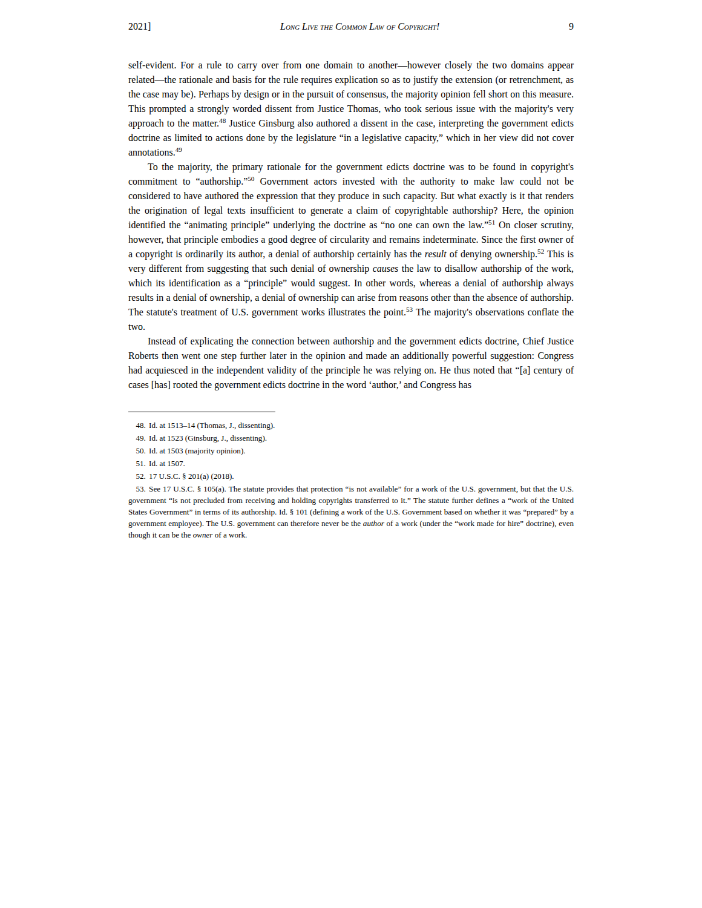2021] Long Live the Common Law of Copyright! 9
self-evident. For a rule to carry over from one domain to another—however closely the two domains appear related—the rationale and basis for the rule requires explication so as to justify the extension (or retrenchment, as the case may be). Perhaps by design or in the pursuit of consensus, the majority opinion fell short on this measure. This prompted a strongly worded dissent from Justice Thomas, who took serious issue with the majority's very approach to the matter.48 Justice Ginsburg also authored a dissent in the case, interpreting the government edicts doctrine as limited to actions done by the legislature “in a legislative capacity,” which in her view did not cover annotations.49
To the majority, the primary rationale for the government edicts doctrine was to be found in copyright's commitment to “authorship.”50 Government actors invested with the authority to make law could not be considered to have authored the expression that they produce in such capacity. But what exactly is it that renders the origination of legal texts insufficient to generate a claim of copyrightable authorship? Here, the opinion identified the “animating principle” underlying the doctrine as “no one can own the law.”51 On closer scrutiny, however, that principle embodies a good degree of circularity and remains indeterminate. Since the first owner of a copyright is ordinarily its author, a denial of authorship certainly has the result of denying ownership.52 This is very different from suggesting that such denial of ownership causes the law to disallow authorship of the work, which its identification as a “principle” would suggest. In other words, whereas a denial of authorship always results in a denial of ownership, a denial of ownership can arise from reasons other than the absence of authorship. The statute's treatment of U.S. government works illustrates the point.53 The majority's observations conflate the two.
Instead of explicating the connection between authorship and the government edicts doctrine, Chief Justice Roberts then went one step further later in the opinion and made an additionally powerful suggestion: Congress had acquiesced in the independent validity of the principle he was relying on. He thus noted that “[a] century of cases [has] rooted the government edicts doctrine in the word ‘author,’ and Congress has
48. Id. at 1513–14 (Thomas, J., dissenting).
49. Id. at 1523 (Ginsburg, J., dissenting).
50. Id. at 1503 (majority opinion).
51. Id. at 1507.
52. 17 U.S.C. § 201(a) (2018).
53. See 17 U.S.C. § 105(a). The statute provides that protection “is not available” for a work of the U.S. government, but that the U.S. government “is not precluded from receiving and holding copyrights transferred to it.” The statute further defines a “work of the United States Government” in terms of its authorship. Id. § 101 (defining a work of the U.S. Government based on whether it was “prepared” by a government employee). The U.S. government can therefore never be the author of a work (under the “work made for hire” doctrine), even though it can be the owner of a work.